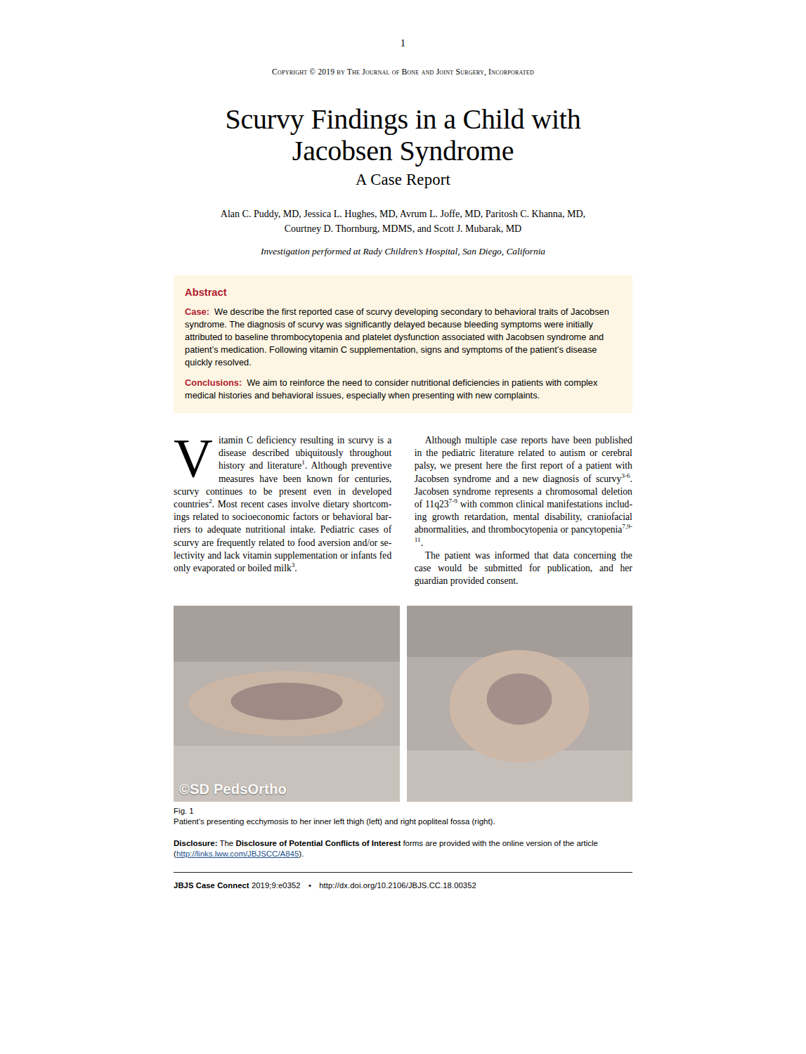1
Copyright © 2019 by The Journal of Bone and Joint Surgery, Incorporated
Scurvy Findings in a Child with Jacobsen Syndrome
A Case Report
Alan C. Puddy, MD, Jessica L. Hughes, MD, Avrum L. Joffe, MD, Paritosh C. Khanna, MD,
Courtney D. Thornburg, MDMS, and Scott J. Mubarak, MD
Investigation performed at Rady Children’s Hospital, San Diego, California
Abstract
Case: We describe the first reported case of scurvy developing secondary to behavioral traits of Jacobsen syndrome. The diagnosis of scurvy was significantly delayed because bleeding symptoms were initially attributed to baseline thrombocytopenia and platelet dysfunction associated with Jacobsen syndrome and patient’s medication. Following vitamin C supplementation, signs and symptoms of the patient’s disease quickly resolved.
Conclusions: We aim to reinforce the need to consider nutritional deficiencies in patients with complex medical histories and behavioral issues, especially when presenting with new complaints.
Vitamin C deficiency resulting in scurvy is a disease described ubiquitously throughout history and literature1. Although preventive measures have been known for centuries, scurvy continues to be present even in developed countries2. Most recent cases involve dietary shortcomings related to socioeconomic factors or behavioral barriers to adequate nutritional intake. Pediatric cases of scurvy are frequently related to food aversion and/or selectivity and lack vitamin supplementation or infants fed only evaporated or boiled milk3.
Although multiple case reports have been published in the pediatric literature related to autism or cerebral palsy, we present here the first report of a patient with Jacobsen syndrome and a new diagnosis of scurvy3-6. Jacobsen syndrome represents a chromosomal deletion of 11q237-9 with common clinical manifestations including growth retardation, mental disability, craniofacial abnormalities, and thrombocytopenia or pancytopenia7,9-11.
The patient was informed that data concerning the case would be submitted for publication, and her guardian provided consent.
©SD PedsOrtho
Fig. 1 Patient’s presenting ecchymosis to her inner left thigh (left) and right popliteal fossa (right).
Disclosure: The Disclosure of Potential Conflicts of Interest forms are provided with the online version of the article (http://links.lww.com/JBJSCC/A845).
JBJS Case Connect 2019;9:e0352 • http://dx.doi.org/10.2106/JBJS.CC.18.00352